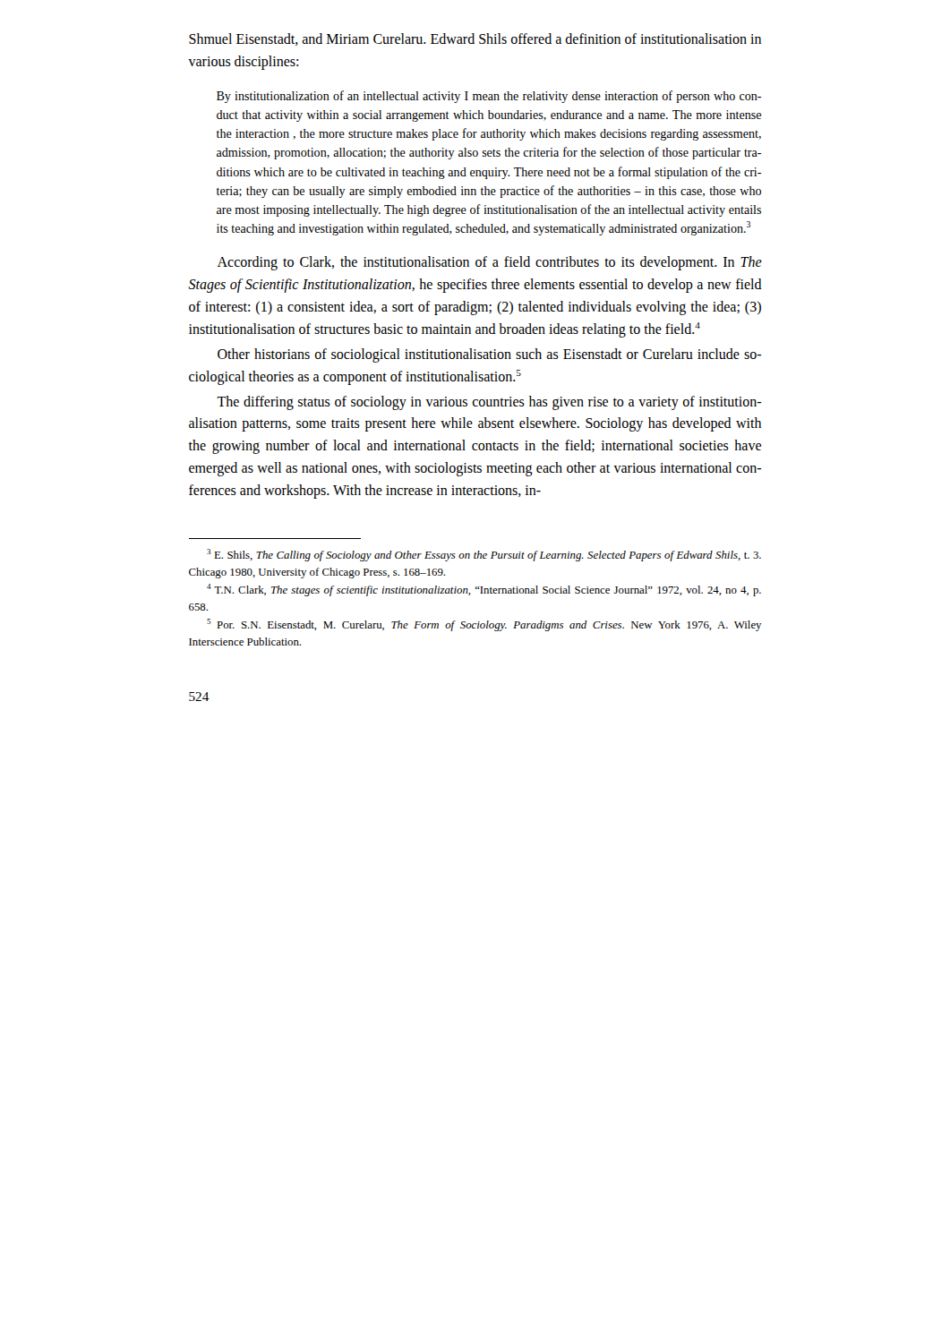Shmuel Eisenstadt, and Miriam Curelaru. Edward Shils offered a definition of institutionalisation in various disciplines:
By institutionalization of an intellectual activity I mean the relativity dense interaction of person who conduct that activity within a social arrangement which boundaries, endurance and a name. The more intense the interaction , the more structure makes place for authority which makes decisions regarding assessment, admission, promotion, allocation; the authority also sets the criteria for the selection of those particular traditions which are to be cultivated in teaching and enquiry. There need not be a formal stipulation of the criteria; they can be usually are simply embodied inn the practice of the authorities – in this case, those who are most imposing intellectually. The high degree of institutionalisation of the an intellectual activity entails its teaching and investigation within regulated, scheduled, and systematically administrated organization.3
According to Clark, the institutionalisation of a field contributes to its development. In The Stages of Scientific Institutionalization, he specifies three elements essential to develop a new field of interest: (1) a consistent idea, a sort of paradigm; (2) talented individuals evolving the idea; (3) institutionalisation of structures basic to maintain and broaden ideas relating to the field.4
Other historians of sociological institutionalisation such as Eisenstadt or Curelaru include sociological theories as a component of institutionalisation.5
The differing status of sociology in various countries has given rise to a variety of institutionalisation patterns, some traits present here while absent elsewhere. Sociology has developed with the growing number of local and international contacts in the field; international societies have emerged as well as national ones, with sociologists meeting each other at various international conferences and workshops. With the increase in interactions, in-
3 E. Shils, The Calling of Sociology and Other Essays on the Pursuit of Learning. Selected Papers of Edward Shils, t. 3. Chicago 1980, University of Chicago Press, s. 168–169.
4 T.N. Clark, The stages of scientific institutionalization, “International Social Science Journal” 1972, vol. 24, no 4, p. 658.
5 Por. S.N. Eisenstadt, M. Curelaru, The Form of Sociology. Paradigms and Crises. New York 1976, A. Wiley Interscience Publication.
524